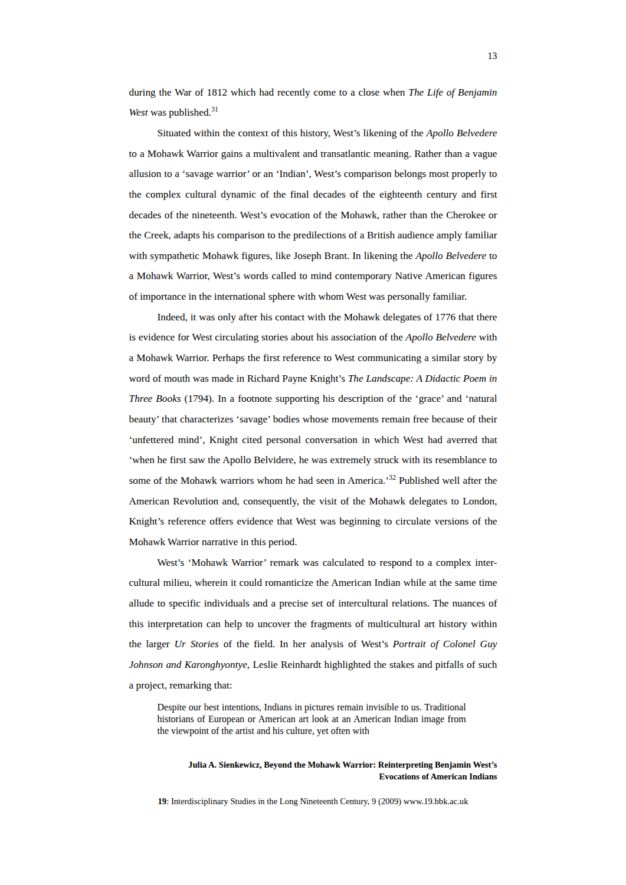13
during the War of 1812 which had recently come to a close when The Life of Benjamin West was published.31
Situated within the context of this history, West’s likening of the Apollo Belvedere to a Mohawk Warrior gains a multivalent and transatlantic meaning. Rather than a vague allusion to a ‘savage warrior’ or an ‘Indian’, West’s comparison belongs most properly to the complex cultural dynamic of the final decades of the eighteenth century and first decades of the nineteenth. West’s evocation of the Mohawk, rather than the Cherokee or the Creek, adapts his comparison to the predilections of a British audience amply familiar with sympathetic Mohawk figures, like Joseph Brant. In likening the Apollo Belvedere to a Mohawk Warrior, West’s words called to mind contemporary Native American figures of importance in the international sphere with whom West was personally familiar.
Indeed, it was only after his contact with the Mohawk delegates of 1776 that there is evidence for West circulating stories about his association of the Apollo Belvedere with a Mohawk Warrior. Perhaps the first reference to West communicating a similar story by word of mouth was made in Richard Payne Knight’s The Landscape: A Didactic Poem in Three Books (1794). In a footnote supporting his description of the ‘grace’ and ‘natural beauty’ that characterizes ‘savage’ bodies whose movements remain free because of their ‘unfettered mind’, Knight cited personal conversation in which West had averred that ‘when he first saw the Apollo Belvidere, he was extremely struck with its resemblance to some of the Mohawk warriors whom he had seen in America.’32 Published well after the American Revolution and, consequently, the visit of the Mohawk delegates to London, Knight’s reference offers evidence that West was beginning to circulate versions of the Mohawk Warrior narrative in this period.
West’s ‘Mohawk Warrior’ remark was calculated to respond to a complex inter-cultural milieu, wherein it could romanticize the American Indian while at the same time allude to specific individuals and a precise set of intercultural relations. The nuances of this interpretation can help to uncover the fragments of multicultural art history within the larger Ur Stories of the field. In her analysis of West’s Portrait of Colonel Guy Johnson and Karonghyontye, Leslie Reinhardt highlighted the stakes and pitfalls of such a project, remarking that:
Despite our best intentions, Indians in pictures remain invisible to us. Traditional historians of European or American art look at an American Indian image from the viewpoint of the artist and his culture, yet often with
Julia A. Sienkewicz, Beyond the Mohawk Warrior: Reinterpreting Benjamin West’s
Evocations of American Indians
19: Interdisciplinary Studies in the Long Nineteenth Century, 9 (2009) www.19.bbk.ac.uk